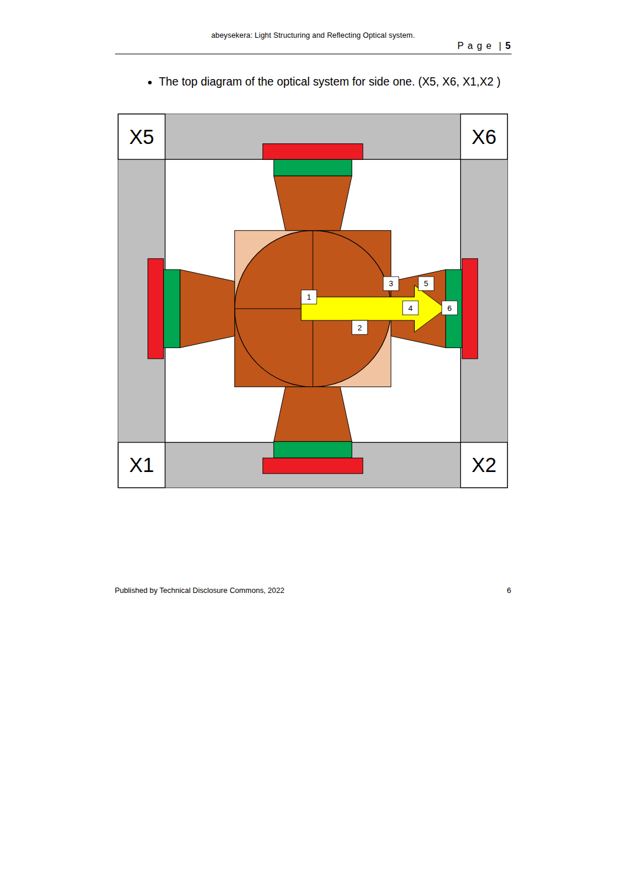abeysekera: Light Structuring and Reflecting Optical system.
P a g e | 5
The top diagram of the optical system for side one. (X5, X6, X1,X2 )
X5 X6 X1 X2 1 2 3 4 5 6
Published by Technical Disclosure Commons, 2022 6